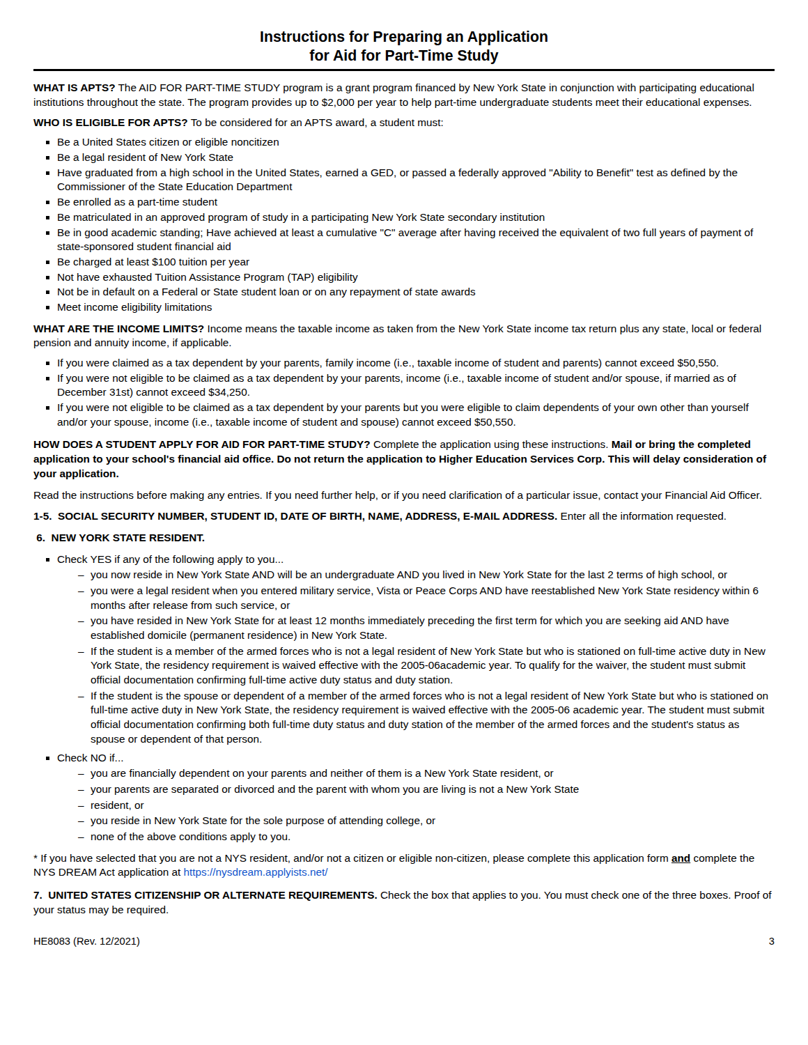Instructions for Preparing an Application
for Aid for Part-Time Study
WHAT IS APTS? The AID FOR PART-TIME STUDY program is a grant program financed by New York State in conjunction with participating educational institutions throughout the state. The program provides up to $2,000 per year to help part-time undergraduate students meet their educational expenses.
WHO IS ELIGIBLE FOR APTS? To be considered for an APTS award, a student must:
Be a United States citizen or eligible noncitizen
Be a legal resident of New York State
Have graduated from a high school in the United States, earned a GED, or passed a federally approved "Ability to Benefit" test as defined by the Commissioner of the State Education Department
Be enrolled as a part-time student
Be matriculated in an approved program of study in a participating New York State secondary institution
Be in good academic standing; Have achieved at least a cumulative "C" average after having received the equivalent of two full years of payment of state-sponsored student financial aid
Be charged at least $100 tuition per year
Not have exhausted Tuition Assistance Program (TAP) eligibility
Not be in default on a Federal or State student loan or on any repayment of state awards
Meet income eligibility limitations
WHAT ARE THE INCOME LIMITS? Income means the taxable income as taken from the New York State income tax return plus any state, local or federal pension and annuity income, if applicable.
If you were claimed as a tax dependent by your parents, family income (i.e., taxable income of student and parents) cannot exceed $50,550.
If you were not eligible to be claimed as a tax dependent by your parents, income (i.e., taxable income of student and/or spouse, if married as of December 31st) cannot exceed $34,250.
If you were not eligible to be claimed as a tax dependent by your parents but you were eligible to claim dependents of your own other than yourself and/or your spouse, income (i.e., taxable income of student and spouse) cannot exceed $50,550.
HOW DOES A STUDENT APPLY FOR AID FOR PART-TIME STUDY? Complete the application using these instructions. Mail or bring the completed application to your school's financial aid office. Do not return the application to Higher Education Services Corp. This will delay consideration of your application.
Read the instructions before making any entries. If you need further help, or if you need clarification of a particular issue, contact your Financial Aid Officer.
1-5. SOCIAL SECURITY NUMBER, STUDENT ID, DATE OF BIRTH, NAME, ADDRESS, E-MAIL ADDRESS. Enter all the information requested.
6. NEW YORK STATE RESIDENT.
Check YES if any of the following apply to you...
you now reside in New York State AND will be an undergraduate AND you lived in New York State for the last 2 terms of high school, or
you were a legal resident when you entered military service, Vista or Peace Corps AND have reestablished New York State residency within 6 months after release from such service, or
you have resided in New York State for at least 12 months immediately preceding the first term for which you are seeking aid AND have established domicile (permanent residence) in New York State.
If the student is a member of the armed forces who is not a legal resident of New York State but who is stationed on full-time active duty in New York State, the residency requirement is waived effective with the 2005-06academic year. To qualify for the waiver, the student must submit official documentation confirming full-time active duty status and duty station.
If the student is the spouse or dependent of a member of the armed forces who is not a legal resident of New York State but who is stationed on full-time active duty in New York State, the residency requirement is waived effective with the 2005-06 academic year. The student must submit official documentation confirming both full-time duty status and duty station of the member of the armed forces and the student's status as spouse or dependent of that person.
Check NO if...
you are financially dependent on your parents and neither of them is a New York State resident, or
your parents are separated or divorced and the parent with whom you are living is not a New York State
resident, or
you reside in New York State for the sole purpose of attending college, or
none of the above conditions apply to you.
* If you have selected that you are not a NYS resident, and/or not a citizen or eligible non-citizen, please complete this application form and complete the NYS DREAM Act application at https://nysdream.applyists.net/
7. UNITED STATES CITIZENSHIP OR ALTERNATE REQUIREMENTS. Check the box that applies to you. You must check one of the three boxes. Proof of your status may be required.
HE8083 (Rev. 12/2021) 3